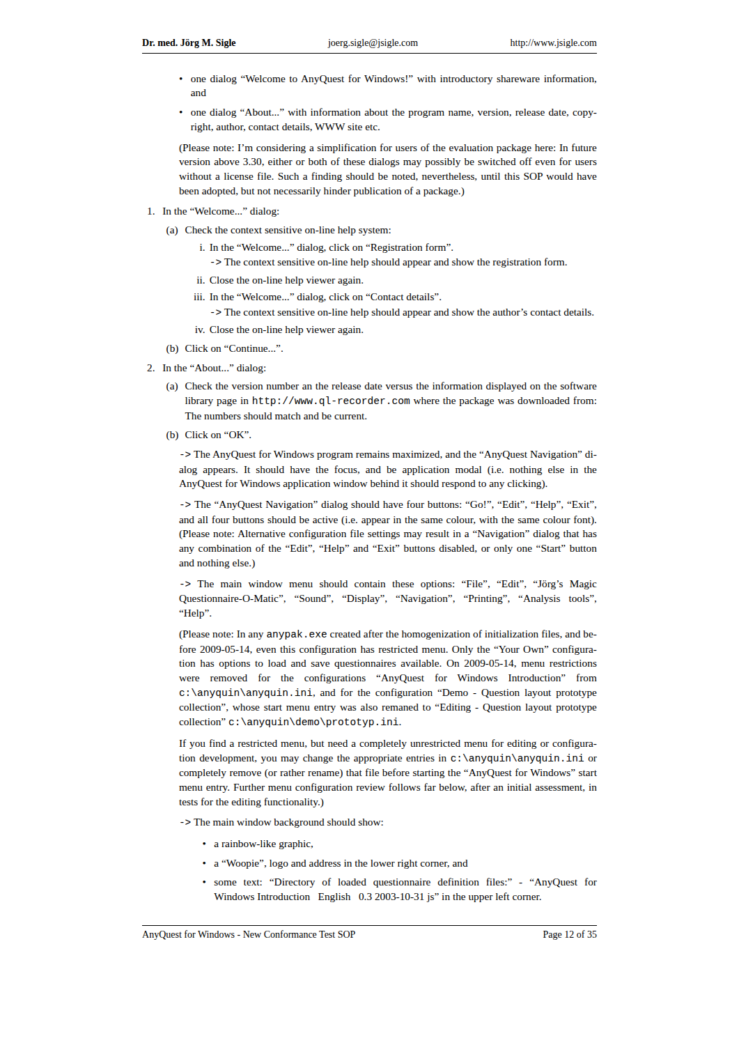Dr. med. Jörg M. Sigle joerg.sigle@jsigle.com http://www.jsigle.com
one dialog “Welcome to AnyQuest for Windows!” with introductory shareware information, and
one dialog “About...” with information about the program name, version, release date, copyright, author, contact details, WWW site etc.
(Please note: I’m considering a simplification for users of the evaluation package here: In future version above 3.30, either or both of these dialogs may possibly be switched off even for users without a license file. Such a finding should be noted, nevertheless, until this SOP would have been adopted, but not necessarily hinder publication of a package.)
In the “Welcome...” dialog:
Check the context sensitive on-line help system:
In the “Welcome...” dialog, click on “Registration form”. -> The context sensitive on-line help should appear and show the registration form.
Close the on-line help viewer again.
In the “Welcome...” dialog, click on “Contact details”. -> The context sensitive on-line help should appear and show the author’s contact details.
Close the on-line help viewer again.
Click on “Continue...”.
In the “About...” dialog:
Check the version number an the release date versus the information displayed on the software library page in http://www.ql-recorder.com where the package was downloaded from: The numbers should match and be current.
Click on “OK”.
-> The AnyQuest for Windows program remains maximized, and the “AnyQuest Navigation” dialog appears. It should have the focus, and be application modal (i.e. nothing else in the AnyQuest for Windows application window behind it should respond to any clicking).
-> The “AnyQuest Navigation” dialog should have four buttons: “Go!”, “Edit”, “Help”, “Exit”, and all four buttons should be active (i.e. appear in the same colour, with the same colour font). (Please note: Alternative configuration file settings may result in a “Navigation” dialog that has any combination of the “Edit”, “Help” and “Exit” buttons disabled, or only one “Start” button and nothing else.)
-> The main window menu should contain these options: “File”, “Edit”, “Jörg’s Magic Questionnaire-O-Matic”, “Sound”, “Display”, “Navigation”, “Printing”, “Analysis tools”, “Help”.
(Please note: In any anypak.exe created after the homogenization of initialization files, and before 2009-05-14, even this configuration has restricted menu. Only the “Your Own” configuration has options to load and save questionnaires available. On 2009-05-14, menu restrictions were removed for the configurations “AnyQuest for Windows Introduction” from c:\anyquin\anyquin.ini, and for the configuration “Demo - Question layout prototype collection”, whose start menu entry was also remaned to “Editing - Question layout prototype collection” c:\anyquin\demo\prototyp.ini.
If you find a restricted menu, but need a completely unrestricted menu for editing or configuration development, you may change the appropriate entries in c:\anyquin\anyquin.ini or completely remove (or rather rename) that file before starting the “AnyQuest for Windows” start menu entry. Further menu configuration review follows far below, after an initial assessment, in tests for the editing functionality.)
-> The main window background should show:
a rainbow-like graphic,
a “Woopie”, logo and address in the lower right corner, and
some text: “Directory of loaded questionnaire definition files:” - “AnyQuest for Windows Introduction English 0.3 2003-10-31 js” in the upper left corner.
AnyQuest for Windows - New Conformance Test SOP Page 12 of 35